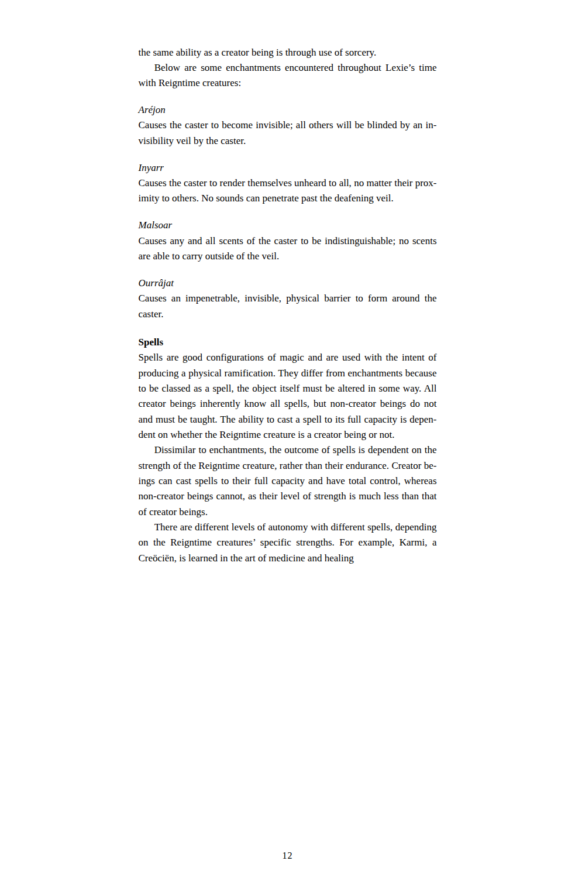the same ability as a creator being is through use of sorcery.
Below are some enchantments encountered throughout Lexie’s time with Reigntime creatures:
Aréjon
Causes the caster to become invisible; all others will be blinded by an invisibility veil by the caster.
Inyarr
Causes the caster to render themselves unheard to all, no matter their proximity to others. No sounds can penetrate past the deafening veil.
Malsoar
Causes any and all scents of the caster to be indistinguishable; no scents are able to carry outside of the veil.
Ourrâjat
Causes an impenetrable, invisible, physical barrier to form around the caster.
Spells
Spells are good configurations of magic and are used with the intent of producing a physical ramification. They differ from enchantments because to be classed as a spell, the object itself must be altered in some way. All creator beings inherently know all spells, but non-creator beings do not and must be taught. The ability to cast a spell to its full capacity is dependent on whether the Reigntime creature is a creator being or not.
Dissimilar to enchantments, the outcome of spells is dependent on the strength of the Reigntime creature, rather than their endurance. Creator beings can cast spells to their full capacity and have total control, whereas non-creator beings cannot, as their level of strength is much less than that of creator beings.
There are different levels of autonomy with different spells, depending on the Reigntime creatures’ specific strengths. For example, Karmi, a Creöciën, is learned in the art of medicine and healing
12